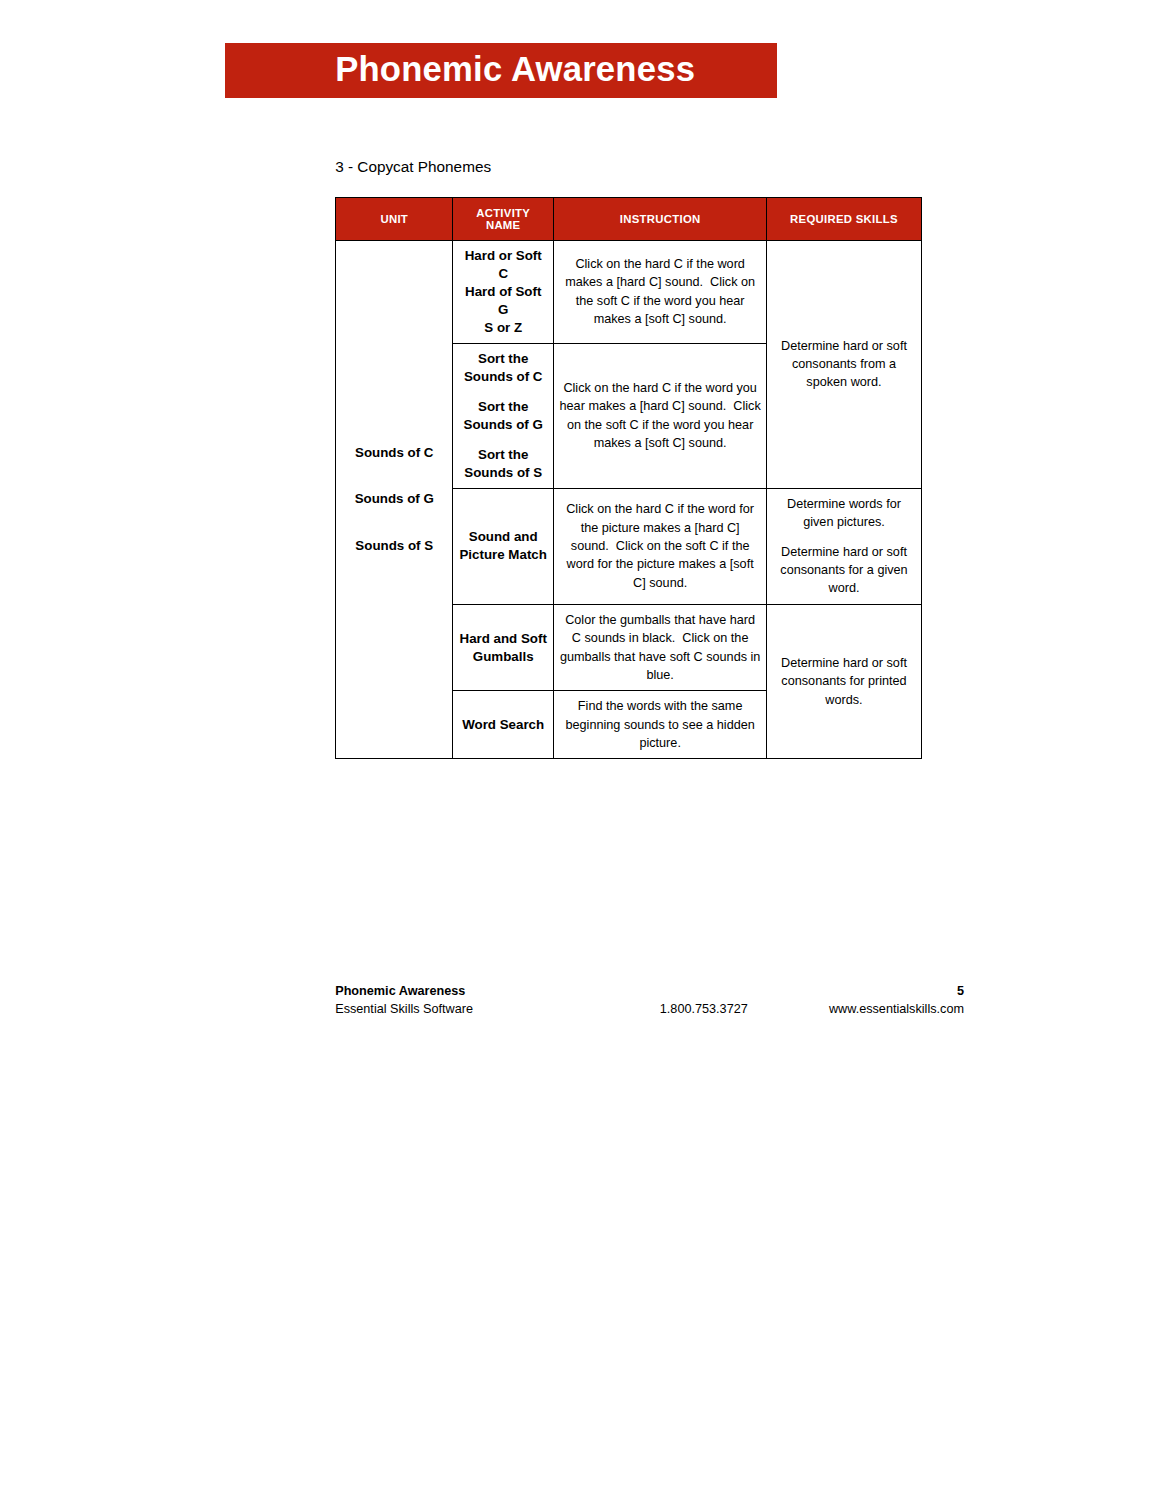Phonemic Awareness
3 - Copycat Phonemes
| UNIT | ACTIVITY NAME | INSTRUCTION | REQUIRED SKILLS |
| --- | --- | --- | --- |
| Sounds of C Sounds of G Sounds of S | Hard or Soft C Hard of Soft G S or Z | Click on the hard C if the word makes a [hard C] sound. Click on the soft C if the word you hear makes a [soft C] sound. | Determine hard or soft consonants from a spoken word. |
| Sort the Sounds of C Sort the Sounds of G Sort the Sounds of S | Click on the hard C if the word you hear makes a [hard C] sound. Click on the soft C if the word you hear makes a [soft C] sound. |
| Sound and Picture Match | Click on the hard C if the word for the picture makes a [hard C] sound. Click on the soft C if the word for the picture makes a [soft C] sound. | Determine words for given pictures. Determine hard or soft consonants for a given word. |
| Hard and Soft Gumballs | Color the gumballs that have hard C sounds in black. Click on the gumballs that have soft C sounds in blue. | Determine hard or soft consonants for printed words. |
| Word Search | Find the words with the same beginning sounds to see a hidden picture. |
Phonemic Awareness 5
Essential Skills Software 1.800.753.3727 www.essentialskills.com